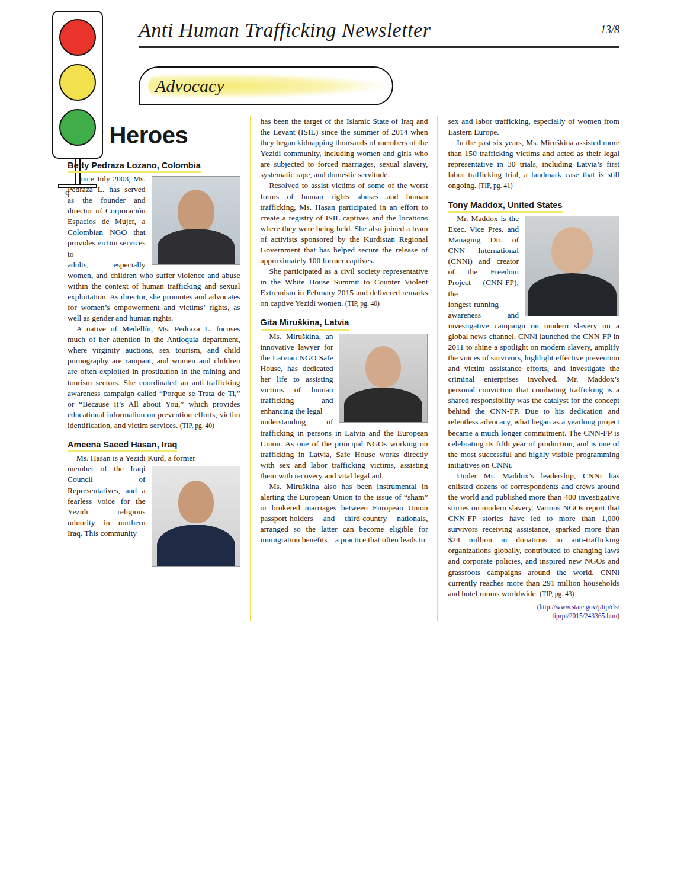9
13/8
Anti Human Trafficking Newsletter
Advocacy
TIP Heroes
Betty Pedraza Lozano, Colombia
Since July 2003, Ms. Pedraza L. has served as the founder and director of Corporación Espacios de Mujer, a Colombian NGO that provides victim services to
adults, especially women, and children who suffer violence and abuse within the context of human trafficking and sexual exploitation. As director, she promotes and advocates for women’s empowerment and victims’ rights, as well as gender and human rights.
A native of Medellín, Ms. Pedraza L. focuses much of her attention in the Antioquia department, where virginity auctions, sex tourism, and child pornography are rampant, and women and children are often exploited in prostitution in the mining and tourism sectors. She coordinated an anti-trafficking awareness campaign called “Porque se Trata de Ti,” or “Because It’s All about You,” which provides educational information on prevention efforts, victim identification, and victim services. (TIP, pg. 40)
Ameena Saeed Hasan, Iraq
Ms. Hasan is a Yezidi Kurd, a former
member of the Iraqi Council of Representatives, and a fearless voice for the Yezidi religious minority in northern Iraq. This community
has been the target of the Islamic State of Iraq and the Levant (ISIL) since the summer of 2014 when they began kidnapping thousands of members of the Yezidi community, including women and girls who are subjected to forced marriages, sexual slavery, systematic rape, and domestic servitude.
Resolved to assist victims of some of the worst forms of human rights abuses and human trafficking, Ms. Hasan participated in an effort to create a registry of ISIL captives and the locations where they were being held. She also joined a team of activists sponsored by the Kurdistan Regional Government that has helped secure the release of approximately 100 former captives.
She participated as a civil society representative in the White House Summit to Counter Violent Extremism in February 2015 and delivered remarks on captive Yezidi women. (TIP, pg. 40)
Gita Miruškina, Latvia
Ms. Miruškina, an innovative lawyer for the Latvian NGO Safe House, has dedicated her life to assisting victims of human trafficking and enhancing the legal
understanding of trafficking in persons in Latvia and the European Union. As one of the principal NGOs working on trafficking in Latvia, Safe House works directly with sex and labor trafficking victims, assisting them with recovery and vital legal aid.
Ms. Miruškina also has been instrumental in alerting the European Union to the issue of “sham” or brokered marriages between European Union passport-holders and third-country nationals, arranged so the latter can become eligible for immigration benefits—a practice that often leads to
sex and labor trafficking, especially of women from Eastern Europe.
In the past six years, Ms. Miruškina assisted more than 150 trafficking victims and acted as their legal representative in 30 trials, including Latvia’s first labor trafficking trial, a landmark case that is still ongoing. (TIP, pg. 41)
Tony Maddox, United States
Mr. Maddox is the Exec. Vice Pres. and Managing Dir. of CNN International (CNNi) and creator of the Freedom Project (CNN-FP), the
longest-running awareness and investigative campaign on modern slavery on a global news channel. CNNi launched the CNN-FP in 2011 to shine a spotlight on modern slavery, amplify the voices of survivors, highlight effective prevention and victim assistance efforts, and investigate the criminal enterprises involved. Mr. Maddox’s personal conviction that combating trafficking is a shared responsibility was the catalyst for the concept behind the CNN-FP. Due to his dedication and relentless advocacy, what began as a yearlong project became a much longer commitment. The CNN-FP is celebrating its fifth year of production, and is one of the most successful and highly visible programming initiatives on CNNi.
Under Mr. Maddox’s leadership, CNNi has enlisted dozens of correspondents and crews around the world and published more than 400 investigative stories on modern slavery. Various NGOs report that CNN-FP stories have led to more than 1,000 survivors receiving assistance, sparked more than $24 million in donations to anti-trafficking organizations globally, contributed to changing laws and corporate policies, and inspired new NGOs and grassroots campaigns around the world. CNNi currently reaches more than 291 million households and hotel rooms worldwide. (TIP, pg. 43)
(http://www.state.gov/j/tip/rls/
tiprpt/2015/243365.htm)